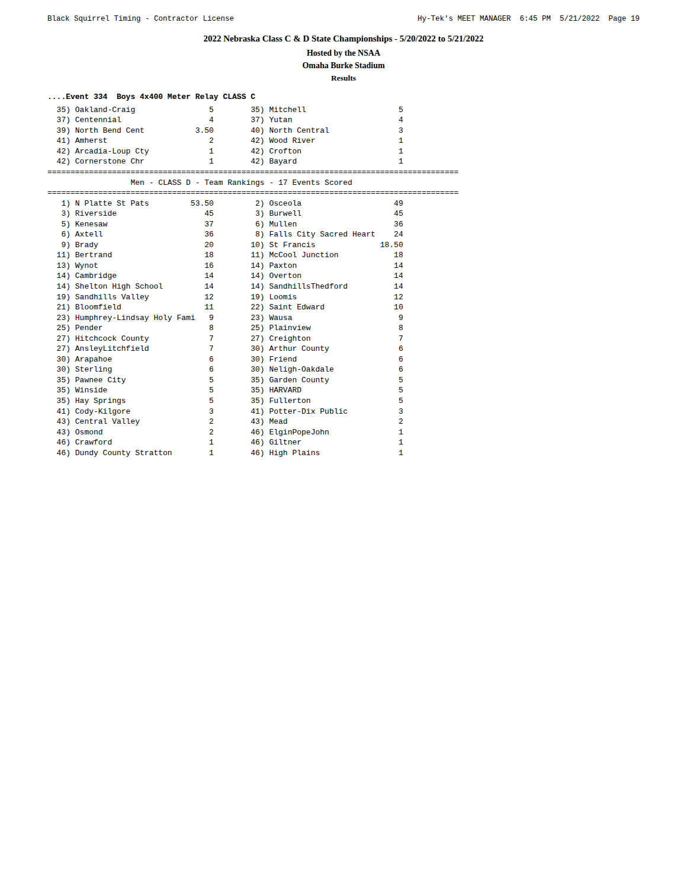Black Squirrel Timing - Contractor License Hy-Tek's MEET MANAGER 6:45 PM 5/21/2022 Page 19
2022 Nebraska Class C & D State Championships - 5/20/2022 to 5/21/2022
Hosted by the NSAA
Omaha Burke Stadium
Results
....Event 334 Boys 4x400 Meter Relay CLASS C
  35) Oakland-Craig                5        35) Mitchell                    5
  37) Centennial                   4        37) Yutan                       4
  39) North Bend Cent           3.50        40) North Central               3
  41) Amherst                      2        42) Wood River                  1
  42) Arcadia-Loup Cty             1        42) Crofton                     1
  42) Cornerstone Chr              1        42) Bayard                      1
=========================================================================================
                  Men - CLASS D - Team Rankings - 17 Events Scored
=========================================================================================
   1) N Platte St Pats         53.50         2) Osceola                    49
   3) Riverside                   45         3) Burwell                    45
   5) Kenesaw                     37         6) Mullen                     36
   6) Axtell                      36         8) Falls City Sacred Heart    24
   9) Brady                       20        10) St Francis              18.50
  11) Bertrand                    18        11) McCool Junction            18
  13) Wynot                       16        14) Paxton                     14
  14) Cambridge                   14        14) Overton                    14
  14) Shelton High School         14        14) SandhillsThedford          14
  19) Sandhills Valley            12        19) Loomis                     12
  21) Bloomfield                  11        22) Saint Edward               10
  23) Humphrey-Lindsay Holy Fami   9        23) Wausa                       9
  25) Pender                       8        25) Plainview                   8
  27) Hitchcock County             7        27) Creighton                   7
  27) AnsleyLitchfield             7        30) Arthur County               6
  30) Arapahoe                     6        30) Friend                      6
  30) Sterling                     6        30) Neligh-Oakdale              6
  35) Pawnee City                  5        35) Garden County               5
  35) Winside                      5        35) HARVARD                     5
  35) Hay Springs                  5        35) Fullerton                   5
  41) Cody-Kilgore                 3        41) Potter-Dix Public           3
  43) Central Valley               2        43) Mead                        2
  43) Osmond                       2        46) ElginPopeJohn               1
  46) Crawford                     1        46) Giltner                     1
  46) Dundy County Stratton        1        46) High Plains                 1